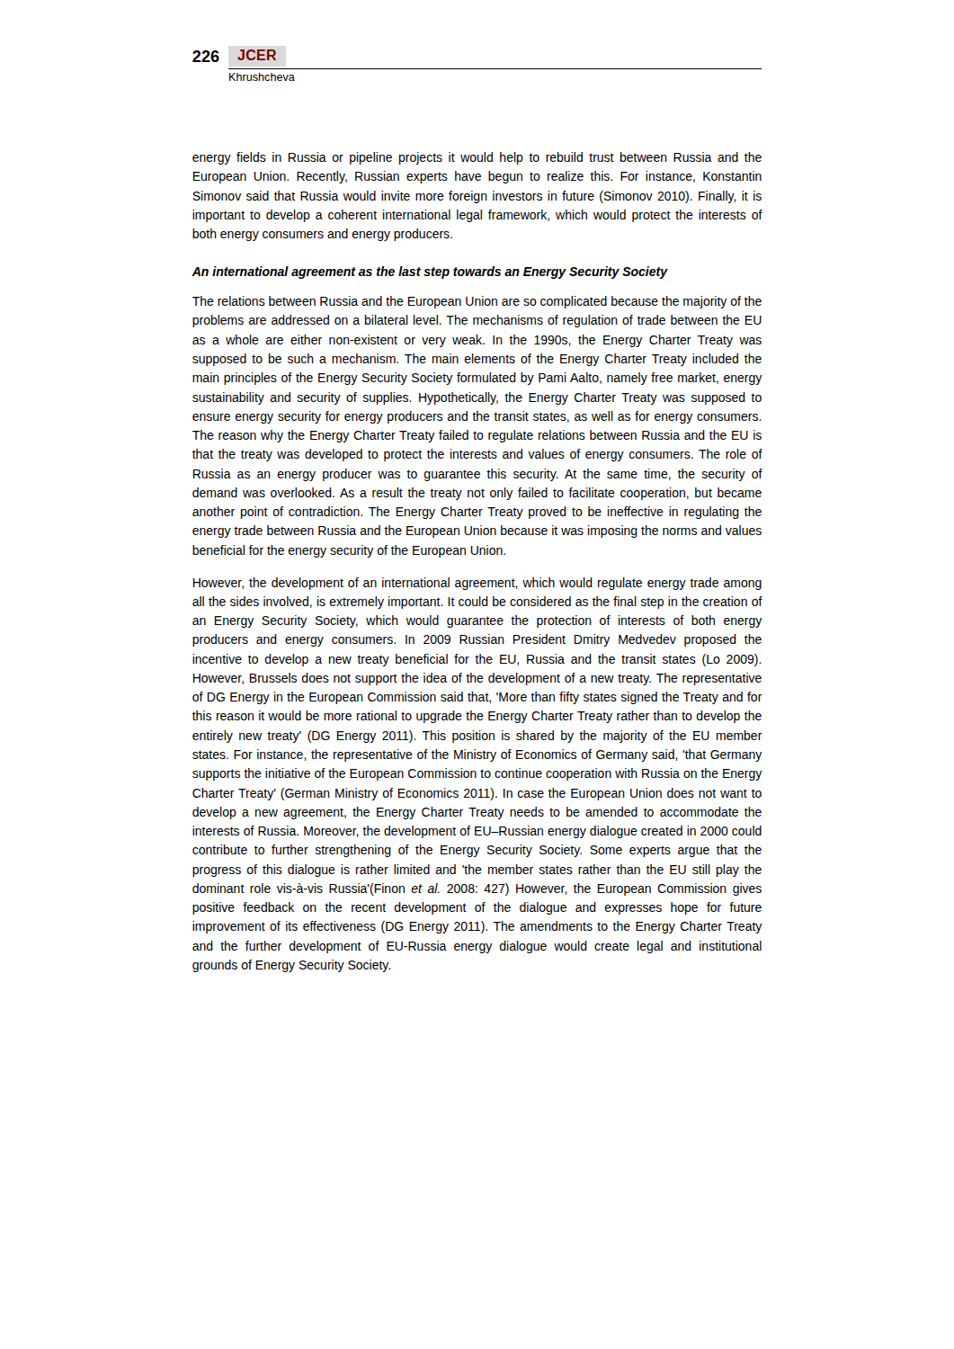226
JCER
Khrushcheva
energy fields in Russia or pipeline projects it would help to rebuild trust between Russia and the European Union. Recently, Russian experts have begun to realize this. For instance, Konstantin Simonov said that Russia would invite more foreign investors in future (Simonov 2010). Finally, it is important to develop a coherent international legal framework, which would protect the interests of both energy consumers and energy producers.
An international agreement as the last step towards an Energy Security Society
The relations between Russia and the European Union are so complicated because the majority of the problems are addressed on a bilateral level. The mechanisms of regulation of trade between the EU as a whole are either non-existent or very weak. In the 1990s, the Energy Charter Treaty was supposed to be such a mechanism. The main elements of the Energy Charter Treaty included the main principles of the Energy Security Society formulated by Pami Aalto, namely free market, energy sustainability and security of supplies. Hypothetically, the Energy Charter Treaty was supposed to ensure energy security for energy producers and the transit states, as well as for energy consumers. The reason why the Energy Charter Treaty failed to regulate relations between Russia and the EU is that the treaty was developed to protect the interests and values of energy consumers. The role of Russia as an energy producer was to guarantee this security. At the same time, the security of demand was overlooked. As a result the treaty not only failed to facilitate cooperation, but became another point of contradiction. The Energy Charter Treaty proved to be ineffective in regulating the energy trade between Russia and the European Union because it was imposing the norms and values beneficial for the energy security of the European Union.
However, the development of an international agreement, which would regulate energy trade among all the sides involved, is extremely important. It could be considered as the final step in the creation of an Energy Security Society, which would guarantee the protection of interests of both energy producers and energy consumers. In 2009 Russian President Dmitry Medvedev proposed the incentive to develop a new treaty beneficial for the EU, Russia and the transit states (Lo 2009). However, Brussels does not support the idea of the development of a new treaty. The representative of DG Energy in the European Commission said that, 'More than fifty states signed the Treaty and for this reason it would be more rational to upgrade the Energy Charter Treaty rather than to develop the entirely new treaty' (DG Energy 2011). This position is shared by the majority of the EU member states. For instance, the representative of the Ministry of Economics of Germany said, 'that Germany supports the initiative of the European Commission to continue cooperation with Russia on the Energy Charter Treaty' (German Ministry of Economics 2011). In case the European Union does not want to develop a new agreement, the Energy Charter Treaty needs to be amended to accommodate the interests of Russia. Moreover, the development of EU–Russian energy dialogue created in 2000 could contribute to further strengthening of the Energy Security Society. Some experts argue that the progress of this dialogue is rather limited and 'the member states rather than the EU still play the dominant role vis-à-vis Russia'(Finon et al. 2008: 427) However, the European Commission gives positive feedback on the recent development of the dialogue and expresses hope for future improvement of its effectiveness (DG Energy 2011). The amendments to the Energy Charter Treaty and the further development of EU-Russia energy dialogue would create legal and institutional grounds of Energy Security Society.